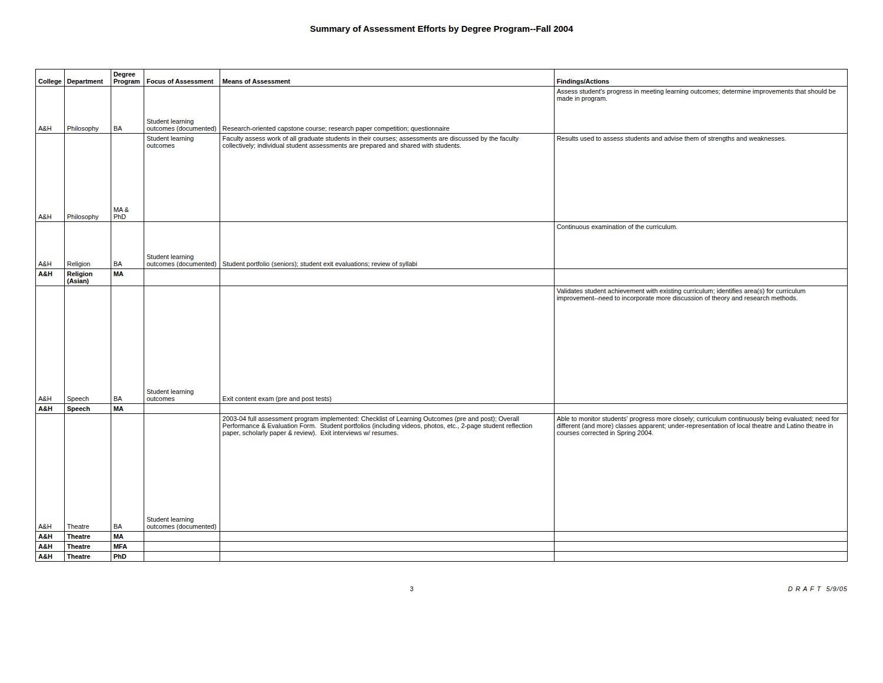Summary of Assessment Efforts by Degree Program--Fall 2004
| College | Department | Degree Program | Focus of Assessment | Means of Assessment | Findings/Actions |
| --- | --- | --- | --- | --- | --- |
| A&H | Philosophy | BA | Student learning outcomes (documented) | Research-oriented capstone course; research paper competition; questionnaire | Assess student's progress in meeting learning outcomes; determine improvements that should be made in program. |
| A&H | Philosophy | MA & PhD | Student learning outcomes | Faculty assess work of all graduate students in their courses; assessments are discussed by the faculty collectively; individual student assessments are prepared and shared with students. | Results used to assess students and advise them of strengths and weaknesses. |
| A&H | Religion | BA | Student learning outcomes (documented) | Student portfolio (seniors); student exit evaluations; review of syllabi | Continuous examination of the curriculum. |
| A&H | Religion (Asian) | MA | | | |
| A&H | Speech | BA | Student learning outcomes | Exit content exam (pre and post tests) | Validates student achievement with existing curriculum; identifies area(s) for curriculum improvement--need to incorporate more discussion of theory and research methods. |
| A&H | Speech | MA | | | |
| A&H | Theatre | BA | Student learning outcomes (documented) | 2003-04 full assessment program implemented: Checklist of Learning Outcomes (pre and post); Overall Performance & Evaluation Form. Student portfolios (including videos, photos, etc., 2-page student reflection paper, scholarly paper & review). Exit interviews w/ resumes. | Able to monitor students' progress more closely; curriculum continuously being evaluated; need for different (and more) classes apparent; under-representation of local theatre and Latino theatre in courses corrected in Spring 2004. |
| A&H | Theatre | MA | | | |
| A&H | Theatre | MFA | | | |
| A&H | Theatre | PhD | | | |
3 D R A F T 5/9/05